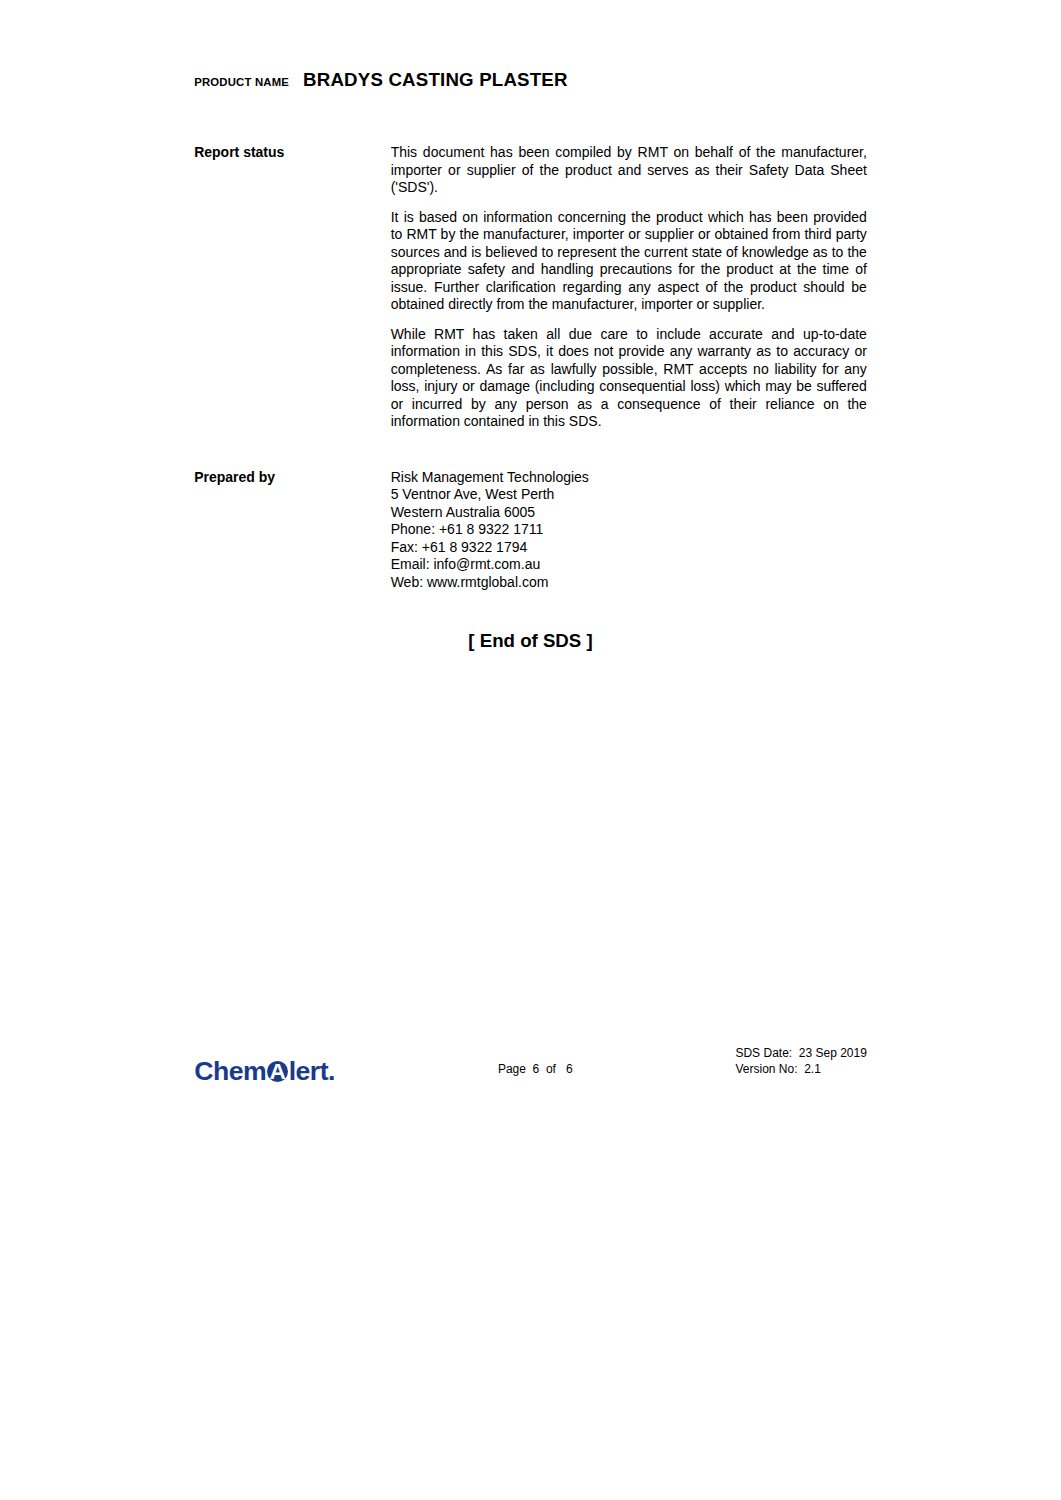Product Name BRADYS CASTING PLASTER
Report status
This document has been compiled by RMT on behalf of the manufacturer, importer or supplier of the product and serves as their Safety Data Sheet ('SDS').
It is based on information concerning the product which has been provided to RMT by the manufacturer, importer or supplier or obtained from third party sources and is believed to represent the current state of knowledge as to the appropriate safety and handling precautions for the product at the time of issue. Further clarification regarding any aspect of the product should be obtained directly from the manufacturer, importer or supplier.
While RMT has taken all due care to include accurate and up-to-date information in this SDS, it does not provide any warranty as to accuracy or completeness. As far as lawfully possible, RMT accepts no liability for any loss, injury or damage (including consequential loss) which may be suffered or incurred by any person as a consequence of their reliance on the information contained in this SDS.
Prepared by
Risk Management Technologies 5 Ventnor Ave, West Perth Western Australia 6005 Phone: +61 8 9322 1711 Fax: +61 8 9322 1794 Email: info@rmt.com.au Web: www.rmtglobal.com
[ End of SDS ]
Chem Alert.
Page 6 of 6
SDS Date: 23 Sep 2019
Version No: 2.1